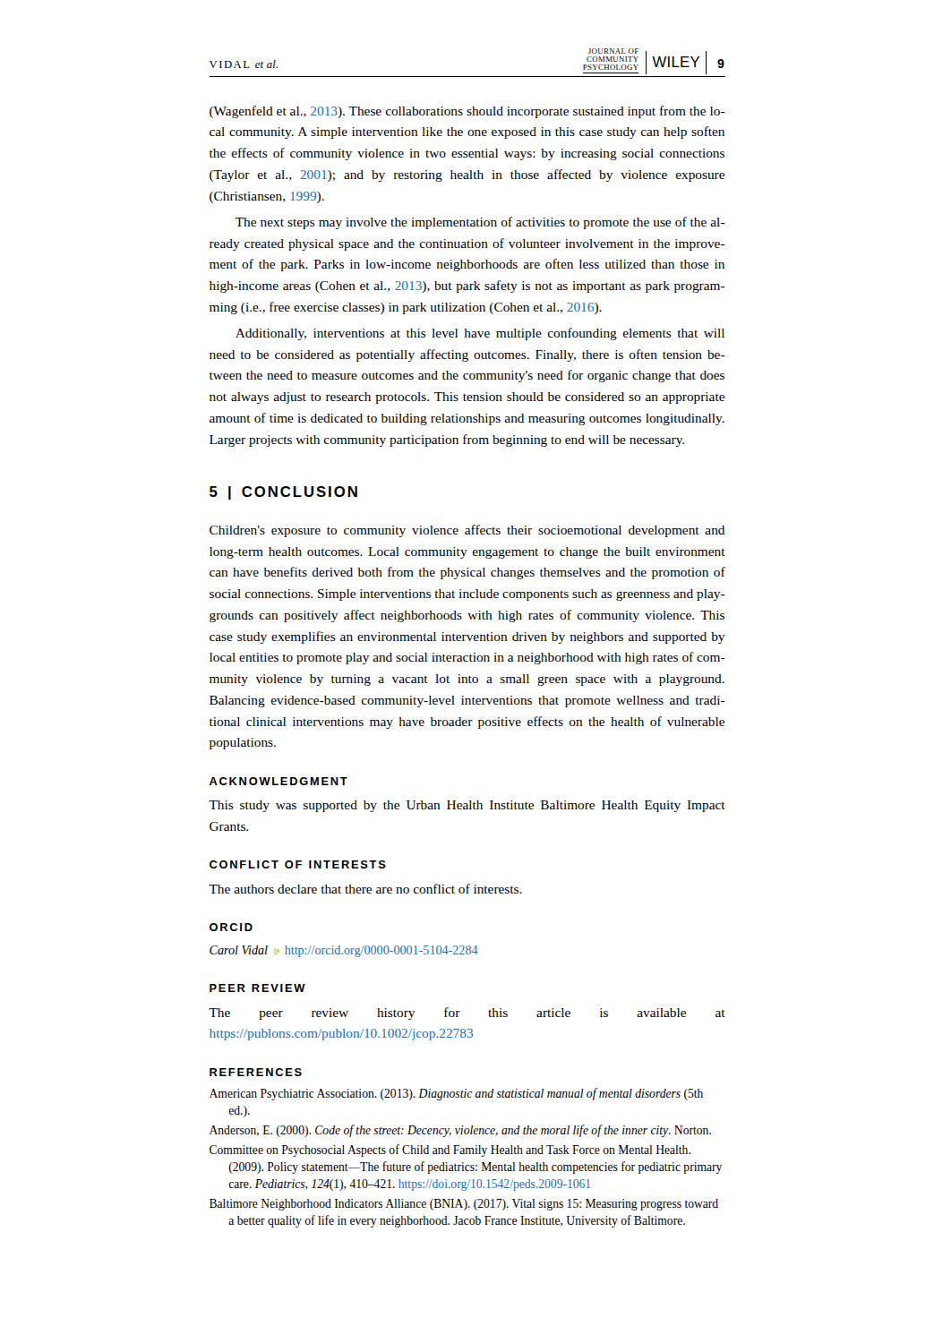VIDAL et al.
JOURNAL OF
COMMUNITY
PSYCHOLOGY
WILEY
9
(Wagenfeld et al., 2013). These collaborations should incorporate sustained input from the local community. A simple intervention like the one exposed in this case study can help soften the effects of community violence in two essential ways: by increasing social connections (Taylor et al., 2001); and by restoring health in those affected by violence exposure (Christiansen, 1999).
The next steps may involve the implementation of activities to promote the use of the already created physical space and the continuation of volunteer involvement in the improvement of the park. Parks in low-income neighborhoods are often less utilized than those in high-income areas (Cohen et al., 2013), but park safety is not as important as park programming (i.e., free exercise classes) in park utilization (Cohen et al., 2016).
Additionally, interventions at this level have multiple confounding elements that will need to be considered as potentially affecting outcomes. Finally, there is often tension between the need to measure outcomes and the community's need for organic change that does not always adjust to research protocols. This tension should be considered so an appropriate amount of time is dedicated to building relationships and measuring outcomes longitudinally. Larger projects with community participation from beginning to end will be necessary.
5|CONCLUSION
Children's exposure to community violence affects their socioemotional development and long-term health outcomes. Local community engagement to change the built environment can have benefits derived both from the physical changes themselves and the promotion of social connections. Simple interventions that include components such as greenness and playgrounds can positively affect neighborhoods with high rates of community violence. This case study exemplifies an environmental intervention driven by neighbors and supported by local entities to promote play and social interaction in a neighborhood with high rates of community violence by turning a vacant lot into a small green space with a playground. Balancing evidence-based community-level interventions that promote wellness and traditional clinical interventions may have broader positive effects on the health of vulnerable populations.
ACKNOWLEDGMENT
This study was supported by the Urban Health Institute Baltimore Health Equity Impact Grants.
CONFLICT OF INTERESTS
The authors declare that there are no conflict of interests.
ORCID
Carol Vidal iD http://orcid.org/0000-0001-5104-2284
PEER REVIEW
The peer review history for this article is available at https://publons.com/publon/10.1002/jcop.22783
REFERENCES
American Psychiatric Association. (2013). Diagnostic and statistical manual of mental disorders (5th ed.).
Anderson, E. (2000). Code of the street: Decency, violence, and the moral life of the inner city. Norton.
Committee on Psychosocial Aspects of Child and Family Health and Task Force on Mental Health. (2009). Policy statement—The future of pediatrics: Mental health competencies for pediatric primary care. Pediatrics, 124(1), 410–421. https://doi.org/10.1542/peds.2009-1061
Baltimore Neighborhood Indicators Alliance (BNIA). (2017). Vital signs 15: Measuring progress toward a better quality of life in every neighborhood. Jacob France Institute, University of Baltimore.